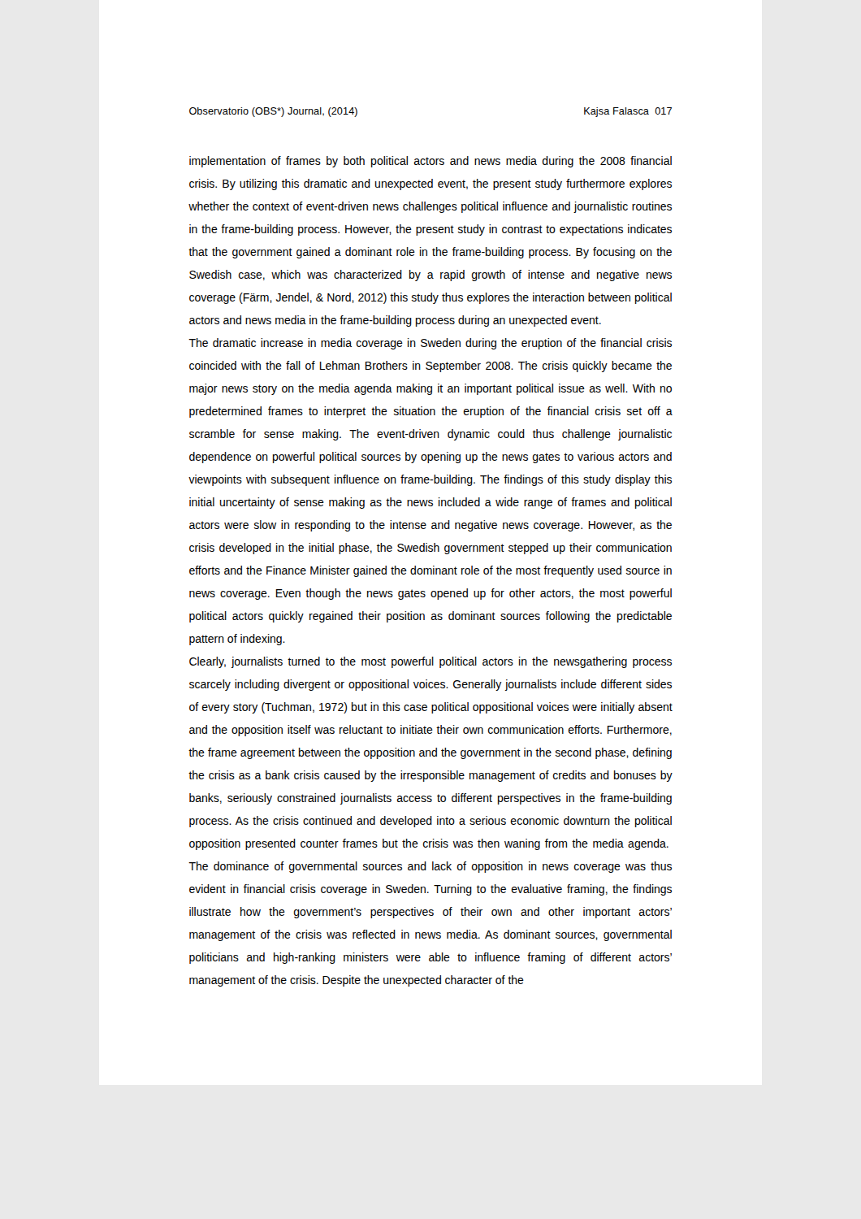Observatorio (OBS*) Journal, (2014) Kajsa Falasca 017
implementation of frames by both political actors and news media during the 2008 financial crisis. By utilizing this dramatic and unexpected event, the present study furthermore explores whether the context of event-driven news challenges political influence and journalistic routines in the frame-building process. However, the present study in contrast to expectations indicates that the government gained a dominant role in the frame-building process. By focusing on the Swedish case, which was characterized by a rapid growth of intense and negative news coverage (Färm, Jendel, & Nord, 2012) this study thus explores the interaction between political actors and news media in the frame-building process during an unexpected event.
The dramatic increase in media coverage in Sweden during the eruption of the financial crisis coincided with the fall of Lehman Brothers in September 2008. The crisis quickly became the major news story on the media agenda making it an important political issue as well. With no predetermined frames to interpret the situation the eruption of the financial crisis set off a scramble for sense making. The event-driven dynamic could thus challenge journalistic dependence on powerful political sources by opening up the news gates to various actors and viewpoints with subsequent influence on frame-building. The findings of this study display this initial uncertainty of sense making as the news included a wide range of frames and political actors were slow in responding to the intense and negative news coverage. However, as the crisis developed in the initial phase, the Swedish government stepped up their communication efforts and the Finance Minister gained the dominant role of the most frequently used source in news coverage. Even though the news gates opened up for other actors, the most powerful political actors quickly regained their position as dominant sources following the predictable pattern of indexing.
Clearly, journalists turned to the most powerful political actors in the newsgathering process scarcely including divergent or oppositional voices. Generally journalists include different sides of every story (Tuchman, 1972) but in this case political oppositional voices were initially absent and the opposition itself was reluctant to initiate their own communication efforts. Furthermore, the frame agreement between the opposition and the government in the second phase, defining the crisis as a bank crisis caused by the irresponsible management of credits and bonuses by banks, seriously constrained journalists access to different perspectives in the frame-building process. As the crisis continued and developed into a serious economic downturn the political opposition presented counter frames but the crisis was then waning from the media agenda. The dominance of governmental sources and lack of opposition in news coverage was thus evident in financial crisis coverage in Sweden. Turning to the evaluative framing, the findings illustrate how the government’s perspectives of their own and other important actors’ management of the crisis was reflected in news media. As dominant sources, governmental politicians and high-ranking ministers were able to influence framing of different actors’ management of the crisis. Despite the unexpected character of the